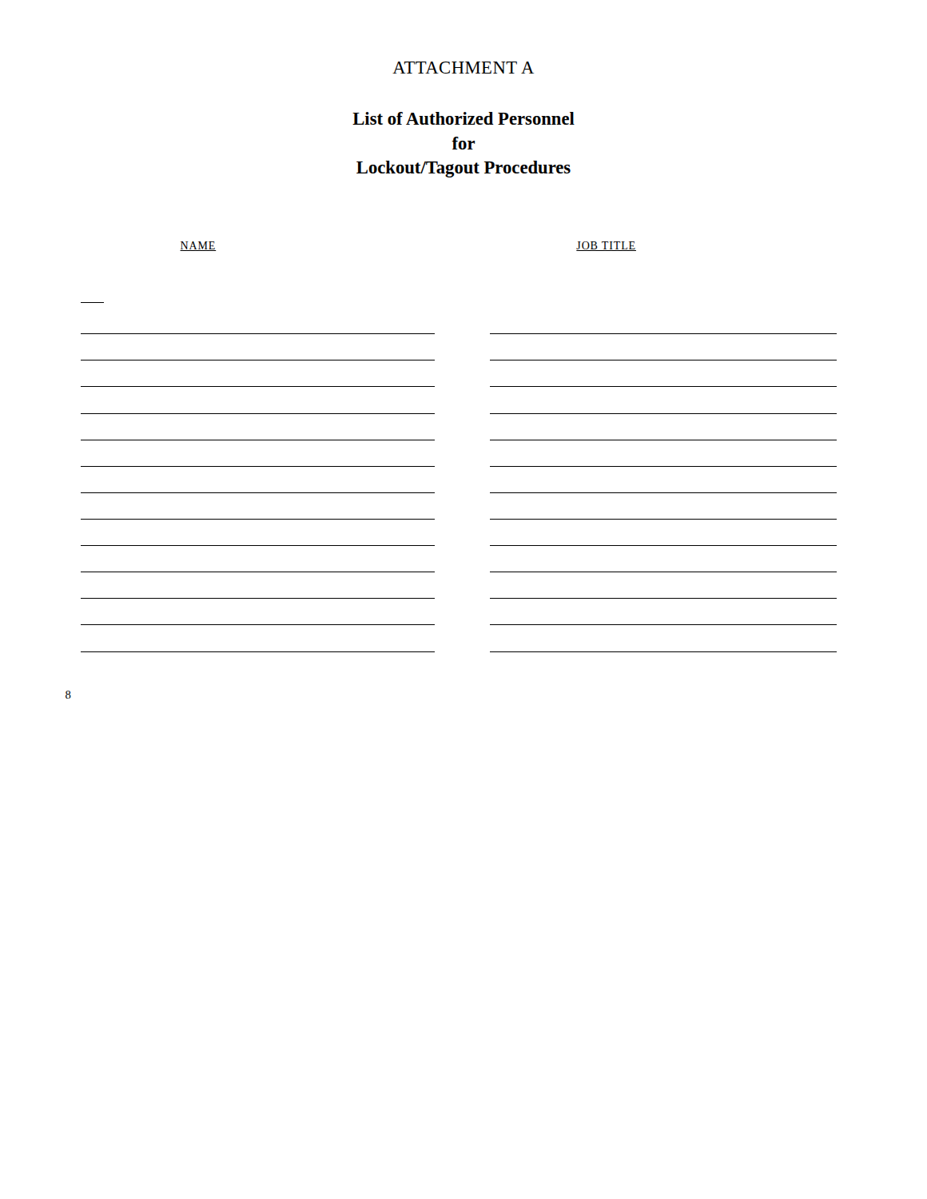ATTACHMENT A
List of Authorized Personnel
for
Lockout/Tagout Procedures
| NAME | JOB TITLE |
| --- | --- |
8